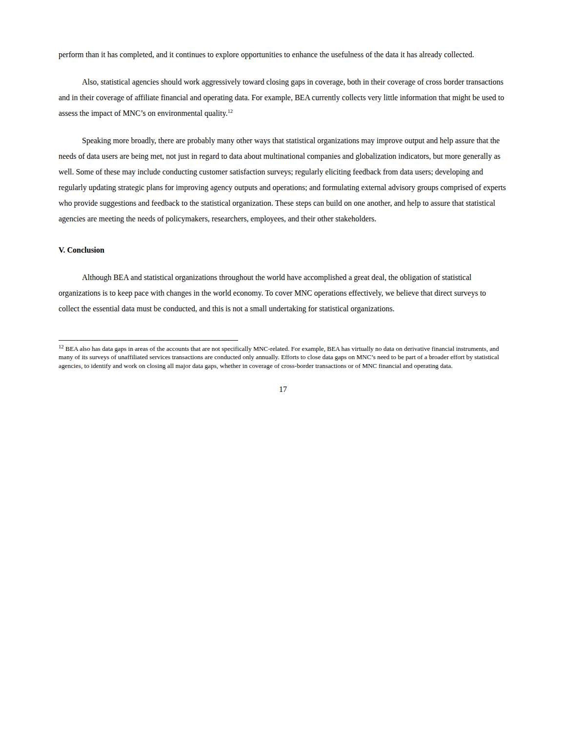perform than it has completed, and it continues to explore opportunities to enhance the usefulness of the data it has already collected.
Also, statistical agencies should work aggressively toward closing gaps in coverage, both in their coverage of cross border transactions and in their coverage of affiliate financial and operating data. For example, BEA currently collects very little information that might be used to assess the impact of MNC’s on environmental quality.12
Speaking more broadly, there are probably many other ways that statistical organizations may improve output and help assure that the needs of data users are being met, not just in regard to data about multinational companies and globalization indicators, but more generally as well. Some of these may include conducting customer satisfaction surveys; regularly eliciting feedback from data users; developing and regularly updating strategic plans for improving agency outputs and operations; and formulating external advisory groups comprised of experts who provide suggestions and feedback to the statistical organization. These steps can build on one another, and help to assure that statistical agencies are meeting the needs of policymakers, researchers, employees, and their other stakeholders.
V. Conclusion
Although BEA and statistical organizations throughout the world have accomplished a great deal, the obligation of statistical organizations is to keep pace with changes in the world economy. To cover MNC operations effectively, we believe that direct surveys to collect the essential data must be conducted, and this is not a small undertaking for statistical organizations.
12 BEA also has data gaps in areas of the accounts that are not specifically MNC-related. For example, BEA has virtually no data on derivative financial instruments, and many of its surveys of unaffiliated services transactions are conducted only annually. Efforts to close data gaps on MNC’s need to be part of a broader effort by statistical agencies, to identify and work on closing all major data gaps, whether in coverage of cross-border transactions or of MNC financial and operating data.
17